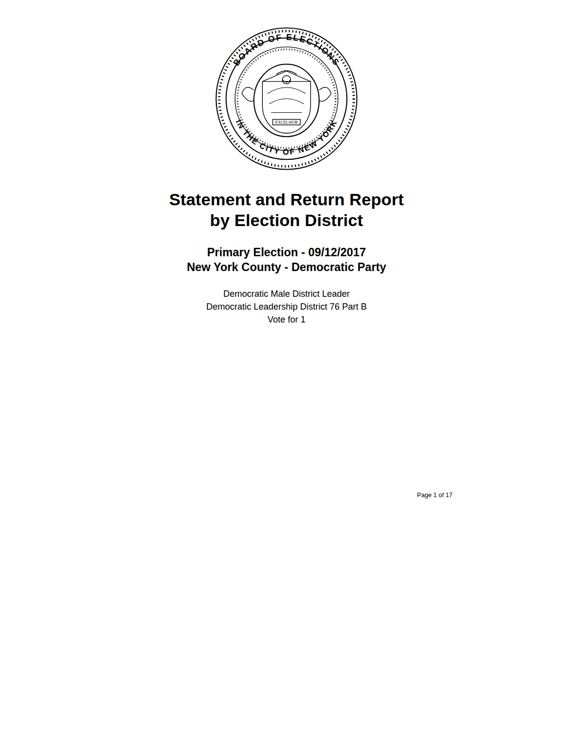Statement and Return Report
by Election District
Primary Election - 09/12/2017
New York County - Democratic Party
Democratic Male District Leader
Democratic Leadership District 76 Part B
Vote for 1
Page 1 of 17